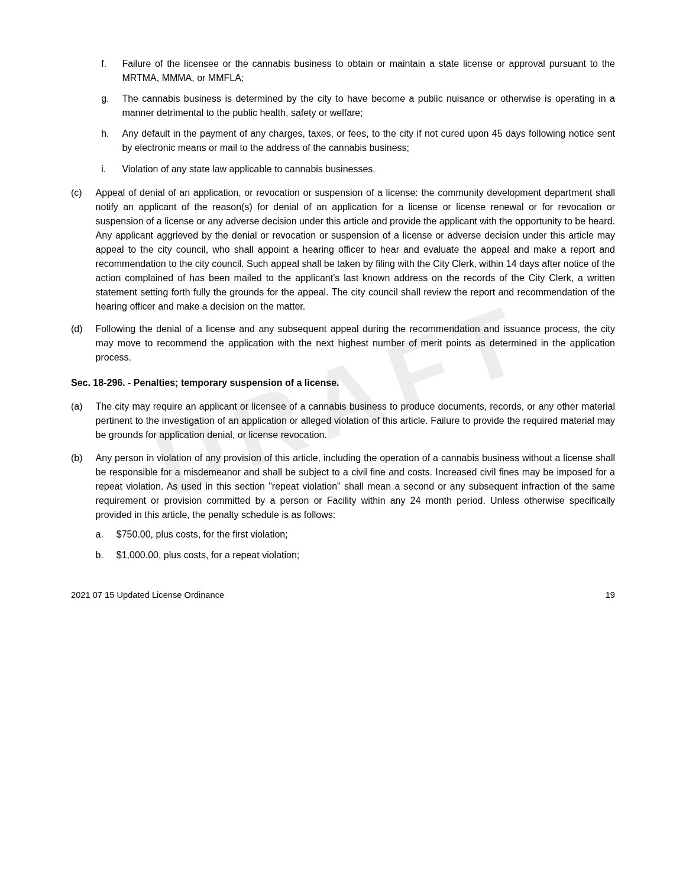DRAFT
f. Failure of the licensee or the cannabis business to obtain or maintain a state license or approval pursuant to the MRTMA, MMMA, or MMFLA;
g. The cannabis business is determined by the city to have become a public nuisance or otherwise is operating in a manner detrimental to the public health, safety or welfare;
h. Any default in the payment of any charges, taxes, or fees, to the city if not cured upon 45 days following notice sent by electronic means or mail to the address of the cannabis business;
i. Violation of any state law applicable to cannabis businesses.
(c) Appeal of denial of an application, or revocation or suspension of a license: the community development department shall notify an applicant of the reason(s) for denial of an application for a license or license renewal or for revocation or suspension of a license or any adverse decision under this article and provide the applicant with the opportunity to be heard. Any applicant aggrieved by the denial or revocation or suspension of a license or adverse decision under this article may appeal to the city council, who shall appoint a hearing officer to hear and evaluate the appeal and make a report and recommendation to the city council. Such appeal shall be taken by filing with the City Clerk, within 14 days after notice of the action complained of has been mailed to the applicant's last known address on the records of the City Clerk, a written statement setting forth fully the grounds for the appeal. The city council shall review the report and recommendation of the hearing officer and make a decision on the matter.
(d) Following the denial of a license and any subsequent appeal during the recommendation and issuance process, the city may move to recommend the application with the next highest number of merit points as determined in the application process.
Sec. 18-296. - Penalties; temporary suspension of a license.
(a) The city may require an applicant or licensee of a cannabis business to produce documents, records, or any other material pertinent to the investigation of an application or alleged violation of this article. Failure to provide the required material may be grounds for application denial, or license revocation.
(b) Any person in violation of any provision of this article, including the operation of a cannabis business without a license shall be responsible for a misdemeanor and shall be subject to a civil fine and costs. Increased civil fines may be imposed for a repeat violation. As used in this section "repeat violation" shall mean a second or any subsequent infraction of the same requirement or provision committed by a person or Facility within any 24 month period. Unless otherwise specifically provided in this article, the penalty schedule is as follows:
a.$750.00, plus costs, for the first violation;
b.$1,000.00, plus costs, for a repeat violation;
2021 07 15 Updated License Ordinance 19